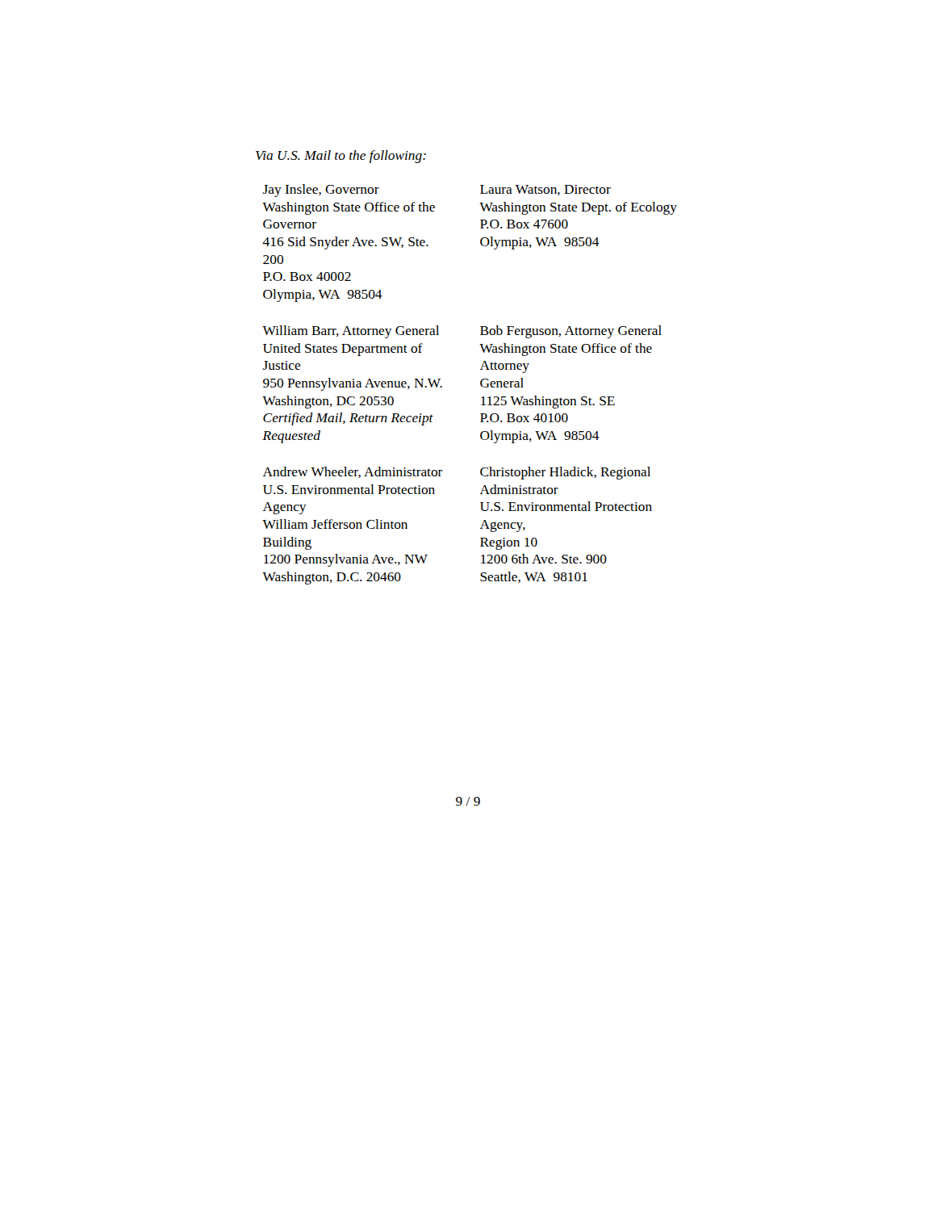Via U.S. Mail to the following:
| Jay Inslee, Governor Washington State Office of the Governor 416 Sid Snyder Ave. SW, Ste. 200 P.O. Box 40002 Olympia, WA 98504 | Laura Watson, Director Washington State Dept. of Ecology P.O. Box 47600 Olympia, WA 98504 |
| William Barr, Attorney General United States Department of Justice 950 Pennsylvania Avenue, N.W. Washington, DC 20530 Certified Mail, Return Receipt Requested | Bob Ferguson, Attorney General Washington State Office of the Attorney General 1125 Washington St. SE P.O. Box 40100 Olympia, WA 98504 |
| Andrew Wheeler, Administrator U.S. Environmental Protection Agency William Jefferson Clinton Building 1200 Pennsylvania Ave., NW Washington, D.C. 20460 | Christopher Hladick, Regional Administrator U.S. Environmental Protection Agency, Region 10 1200 6th Ave. Ste. 900 Seattle, WA 98101 |
9 / 9